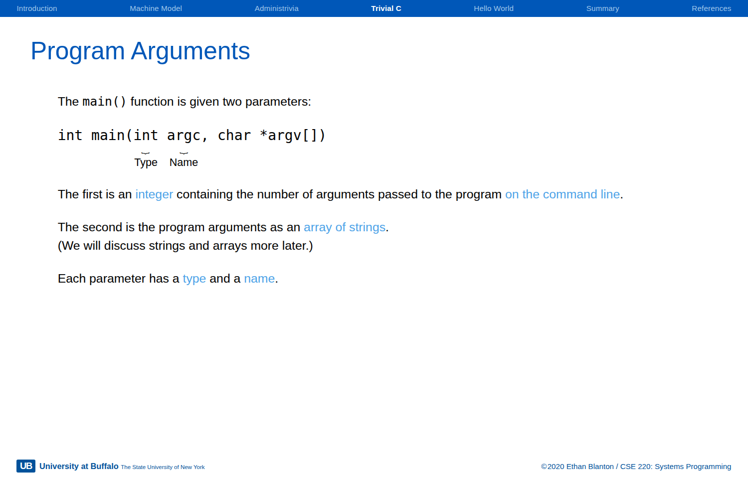Introduction Machine Model Administrivia Trivial C Hello World Summary References
Program Arguments
The main() function is given two parameters:
int main( int ⏟ Type argc ⏟ Name , char *argv[])
The first is an integer containing the number of arguments passed to the program on the command line.
The second is the program arguments as an array of strings.
(We will discuss strings and arrays more later.)
Each parameter has a type and a name.
UB University at Buffalo The State University of New York
© 2020 Ethan Blanton / CSE 220: Systems Programming